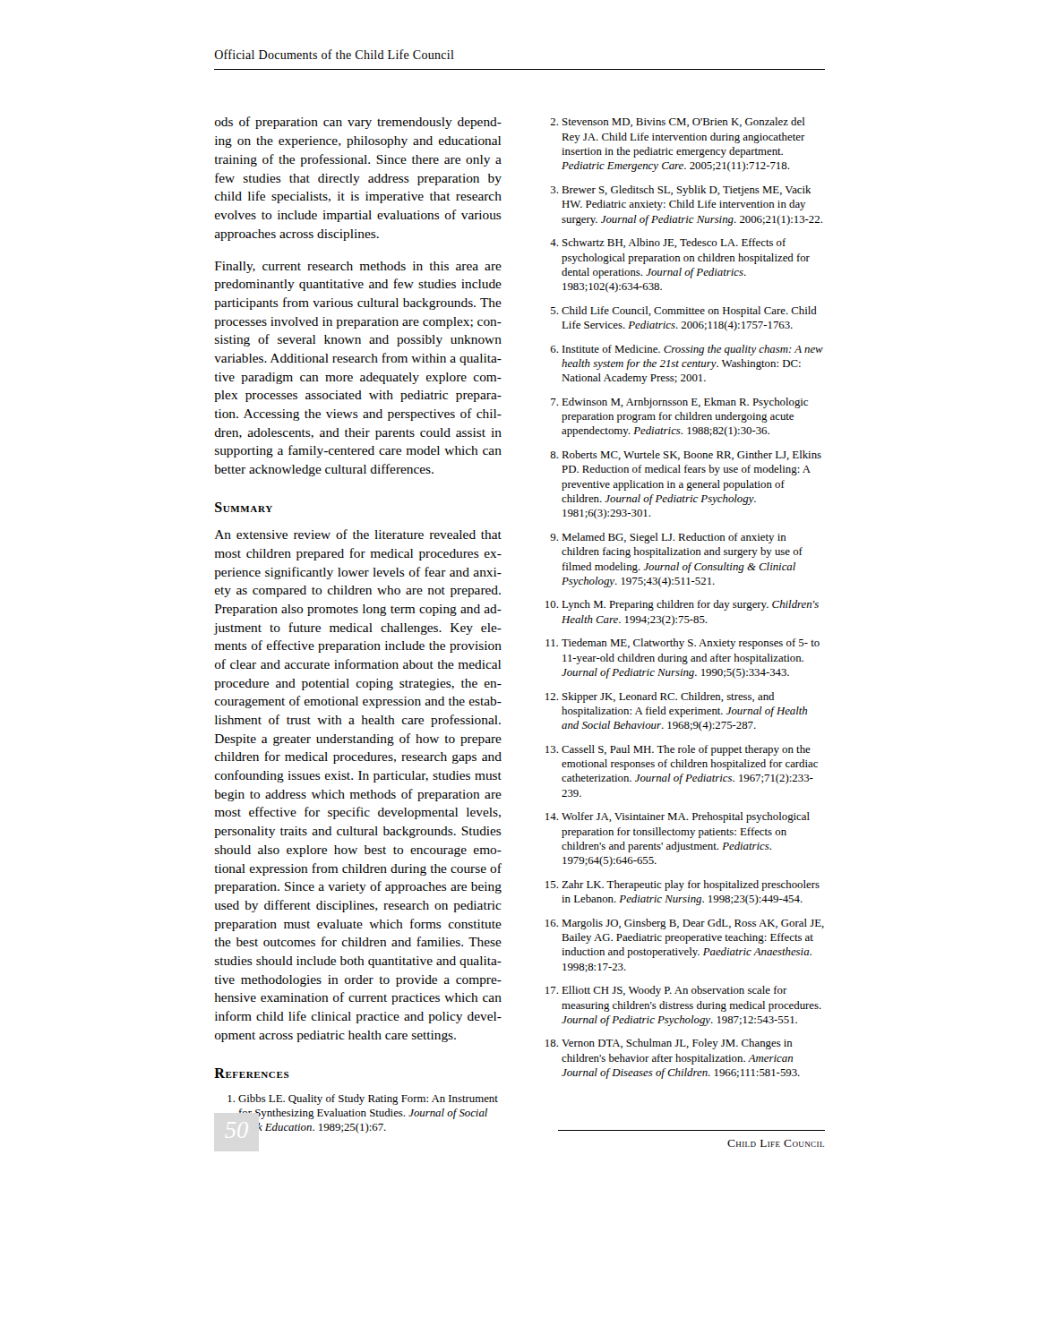Official Documents of the Child Life Council
ods of preparation can vary tremendously depending on the experience, philosophy and educational training of the professional. Since there are only a few studies that directly address preparation by child life specialists, it is imperative that research evolves to include impartial evaluations of various approaches across disciplines.
Finally, current research methods in this area are predominantly quantitative and few studies include participants from various cultural backgrounds. The processes involved in preparation are complex; consisting of several known and possibly unknown variables. Additional research from within a qualitative paradigm can more adequately explore complex processes associated with pediatric preparation. Accessing the views and perspectives of children, adolescents, and their parents could assist in supporting a family-centered care model which can better acknowledge cultural differences.
Summary
An extensive review of the literature revealed that most children prepared for medical procedures experience significantly lower levels of fear and anxiety as compared to children who are not prepared. Preparation also promotes long term coping and adjustment to future medical challenges. Key elements of effective preparation include the provision of clear and accurate information about the medical procedure and potential coping strategies, the encouragement of emotional expression and the establishment of trust with a health care professional. Despite a greater understanding of how to prepare children for medical procedures, research gaps and confounding issues exist. In particular, studies must begin to address which methods of preparation are most effective for specific developmental levels, personality traits and cultural backgrounds. Studies should also explore how best to encourage emotional expression from children during the course of preparation. Since a variety of approaches are being used by different disciplines, research on pediatric preparation must evaluate which forms constitute the best outcomes for children and families. These studies should include both quantitative and qualitative methodologies in order to provide a comprehensive examination of current practices which can inform child life clinical practice and policy development across pediatric health care settings.
References
Gibbs LE. Quality of Study Rating Form: An Instrument for Synthesizing Evaluation Studies. Journal of Social Work Education. 1989;25(1):67.
Stevenson MD, Bivins CM, O'Brien K, Gonzalez del Rey JA. Child Life intervention during angiocatheter insertion in the pediatric emergency department. Pediatric Emergency Care. 2005;21(11):712-718.
Brewer S, Gleditsch SL, Syblik D, Tietjens ME, Vacik HW. Pediatric anxiety: Child Life intervention in day surgery. Journal of Pediatric Nursing. 2006;21(1):13-22.
Schwartz BH, Albino JE, Tedesco LA. Effects of psychological preparation on children hospitalized for dental operations. Journal of Pediatrics. 1983;102(4):634-638.
Child Life Council, Committee on Hospital Care. Child Life Services. Pediatrics. 2006;118(4):1757-1763.
Institute of Medicine. Crossing the quality chasm: A new health system for the 21st century. Washington: DC: National Academy Press; 2001.
Edwinson M, Arnbjornsson E, Ekman R. Psychologic preparation program for children undergoing acute appendectomy. Pediatrics. 1988;82(1):30-36.
Roberts MC, Wurtele SK, Boone RR, Ginther LJ, Elkins PD. Reduction of medical fears by use of modeling: A preventive application in a general population of children. Journal of Pediatric Psychology. 1981;6(3):293-301.
Melamed BG, Siegel LJ. Reduction of anxiety in children facing hospitalization and surgery by use of filmed modeling. Journal of Consulting & Clinical Psychology. 1975;43(4):511-521.
Lynch M. Preparing children for day surgery. Children's Health Care. 1994;23(2):75-85.
Tiedeman ME, Clatworthy S. Anxiety responses of 5- to 11-year-old children during and after hospitalization. Journal of Pediatric Nursing. 1990;5(5):334-343.
Skipper JK, Leonard RC. Children, stress, and hospitalization: A field experiment. Journal of Health and Social Behaviour. 1968;9(4):275-287.
Cassell S, Paul MH. The role of puppet therapy on the emotional responses of children hospitalized for cardiac catheterization. Journal of Pediatrics. 1967;71(2):233-239.
Wolfer JA, Visintainer MA. Prehospital psychological preparation for tonsillectomy patients: Effects on children's and parents' adjustment. Pediatrics. 1979;64(5):646-655.
Zahr LK. Therapeutic play for hospitalized preschoolers in Lebanon. Pediatric Nursing. 1998;23(5):449-454.
Margolis JO, Ginsberg B, Dear GdL, Ross AK, Goral JE, Bailey AG. Paediatric preoperative teaching: Effects at induction and postoperatively. Paediatric Anaesthesia. 1998;8:17-23.
Elliott CH JS, Woody P. An observation scale for measuring children's distress during medical procedures. Journal of Pediatric Psychology. 1987;12:543-551.
Vernon DTA, Schulman JL, Foley JM. Changes in children's behavior after hospitalization. American Journal of Diseases of Children. 1966;111:581-593.
50 Child Life Council